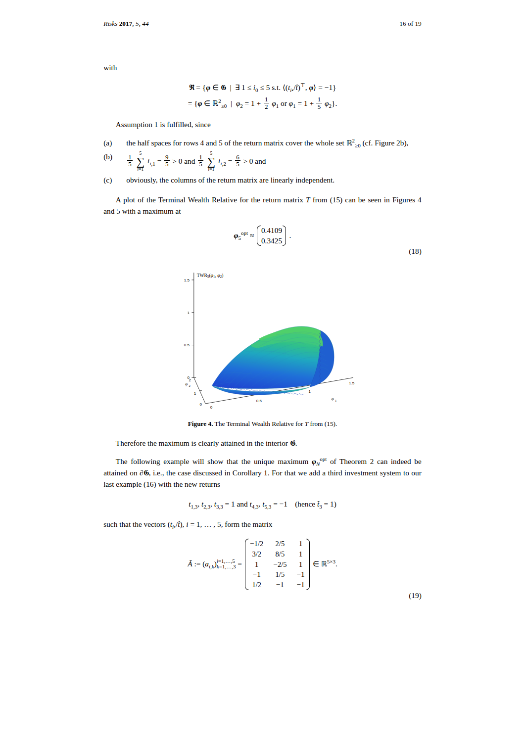Risks 2017, 5, 44
16 of 19
with
𝕽 = {φ ∈ 𝕲 | ∃ 1 ≤ i0 ≤ 5 s.t. ⟨(ti•/t̂)⊤, φ⟩ = −1}
= {φ ∈ ℝ2≥0 | φ2 = 1 + 12 φ1 or φ1 = 1 + 15 φ2}.
Assumption 1 is fulfilled, since
(a) the half spaces for rows 4 and 5 of the return matrix cover the whole set ℝ2≥0 (cf. Figure 2b),
(b) 15 5∑i=1 ti,1 = 95 > 0 and 15 5∑i=1 ti,2 = 65 > 0 and
(c) obviously, the columns of the return matrix are linearly independent.
A plot of the Terminal Wealth Relative for the return matrix T from (15) can be seen in Figures 4 and 5 with a maximum at
φ5opt ≈ 0.4109 0.3425 . (18)
1.5 1 0.5 0 TWR5(φ1, φ2) φ 2 2 1 0 0 0.5 1 1.5 φ 1
Figure 4. The Terminal Wealth Relative for T from (15).
Therefore the maximum is clearly attained in the interior 𝕲̊.
The following example will show that the unique maximum φNopt of Theorem 2 can indeed be attained on ∂𝕲, i.e., the case discussed in Corollary 1. For that we add a third investment system to our last example (16) with the new returns
t1,3, t2,3, t3,3 = 1 and t4,3, t5,3 = −1 (hence t̂3 = 1)
such that the vectors (ti•/t̂), i = 1, … , 5, form the matrix
Ã := (ai,k)i=1,…,5 k=1,…,3 = −1/22/51 3/28/51 1−2/51 −11/5−1 1/2−1−1 ∈ ℝ5×3. (19)